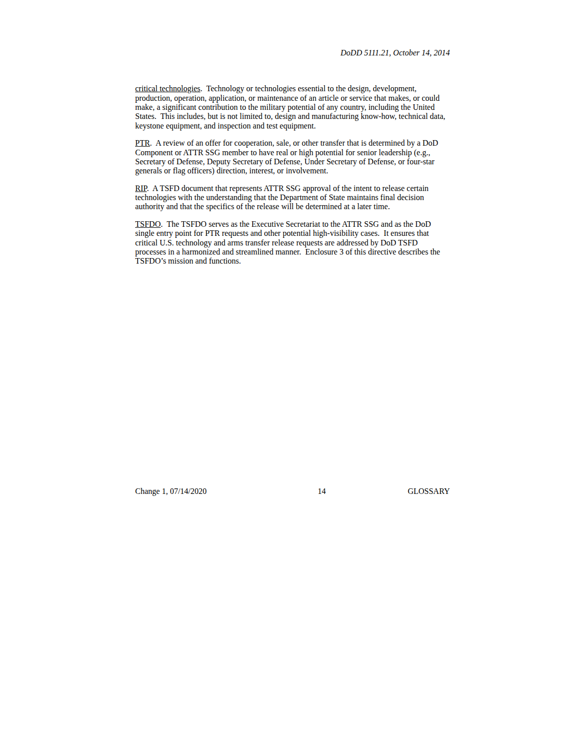DoDD 5111.21, October 14, 2014
critical technologies. Technology or technologies essential to the design, development, production, operation, application, or maintenance of an article or service that makes, or could make, a significant contribution to the military potential of any country, including the United States. This includes, but is not limited to, design and manufacturing know-how, technical data, keystone equipment, and inspection and test equipment.
PTR. A review of an offer for cooperation, sale, or other transfer that is determined by a DoD Component or ATTR SSG member to have real or high potential for senior leadership (e.g., Secretary of Defense, Deputy Secretary of Defense, Under Secretary of Defense, or four-star generals or flag officers) direction, interest, or involvement.
RIP. A TSFD document that represents ATTR SSG approval of the intent to release certain technologies with the understanding that the Department of State maintains final decision authority and that the specifics of the release will be determined at a later time.
TSFDO. The TSFDO serves as the Executive Secretariat to the ATTR SSG and as the DoD single entry point for PTR requests and other potential high-visibility cases. It ensures that critical U.S. technology and arms transfer release requests are addressed by DoD TSFD processes in a harmonized and streamlined manner. Enclosure 3 of this directive describes the TSFDO’s mission and functions.
Change 1, 07/14/2020
14
GLOSSARY